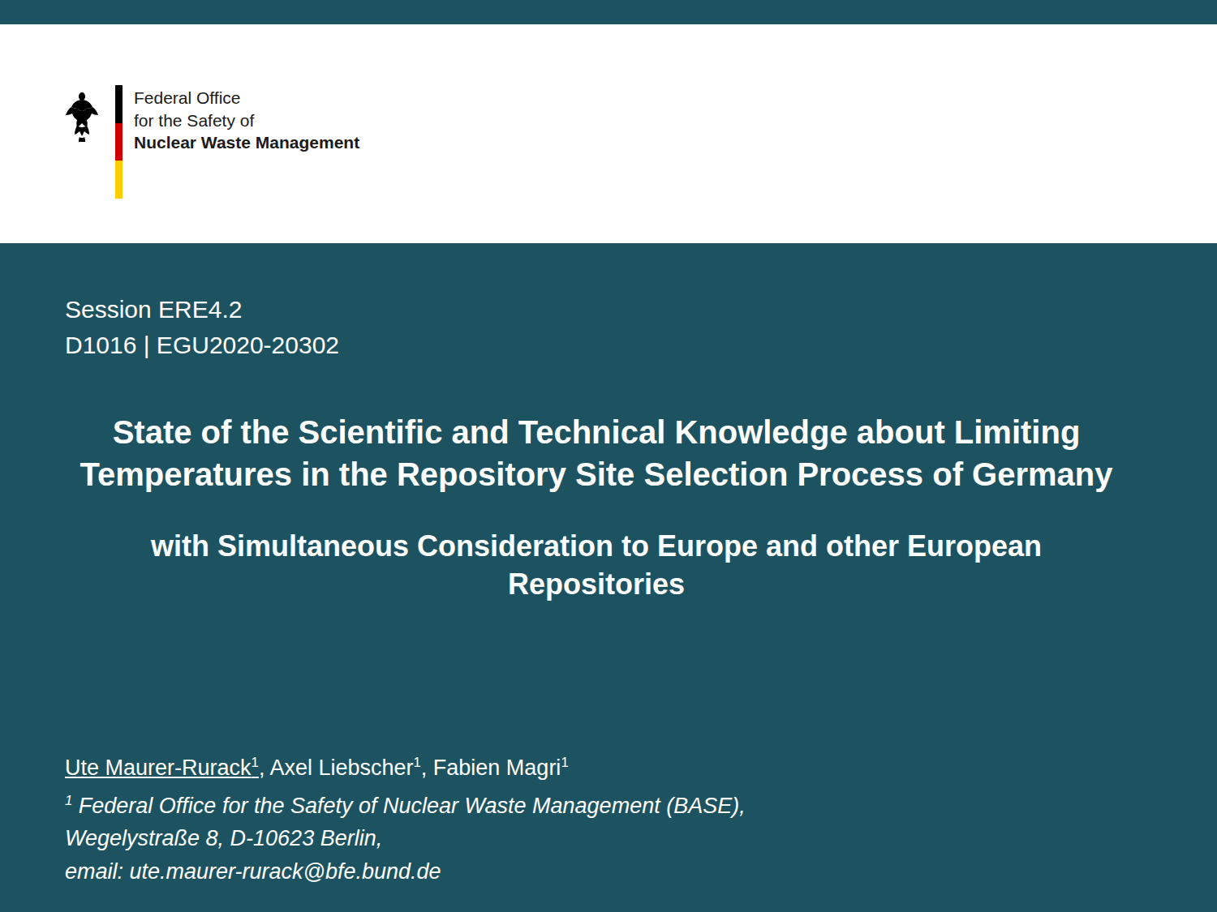Federal Office
for the Safety of
Nuclear Waste Management
Session ERE4.2
D1016 | EGU2020-20302
State of the Scientific and Technical Knowledge about Limiting Temperatures in the Repository Site Selection Process of Germany
with Simultaneous Consideration to Europe and other European Repositories
Ute Maurer-Rurack1, Axel Liebscher1, Fabien Magri1
1 Federal Office for the Safety of Nuclear Waste Management (BASE),
Wegelystraße 8, D-10623 Berlin,
email: ute.maurer-rurack@bfe.bund.de